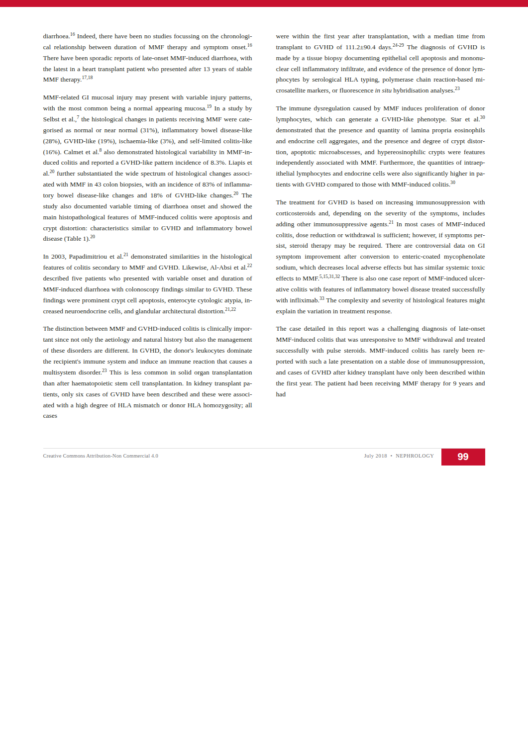diarrhoea.16 Indeed, there have been no studies focussing on the chronological relationship between duration of MMF therapy and symptom onset.16 There have been sporadic reports of late-onset MMF-induced diarrhoea, with the latest in a heart transplant patient who presented after 13 years of stable MMF therapy.17,18
MMF-related GI mucosal injury may present with variable injury patterns, with the most common being a normal appearing mucosa.19 In a study by Selbst et al.,7 the histological changes in patients receiving MMF were categorised as normal or near normal (31%), inflammatory bowel disease-like (28%), GVHD-like (19%), ischaemia-like (3%), and self-limited colitis-like (16%). Calmet et al.8 also demonstrated histological variability in MMF-induced colitis and reported a GVHD-like pattern incidence of 8.3%. Liapis et al.20 further substantiated the wide spectrum of histological changes associated with MMF in 43 colon biopsies, with an incidence of 83% of inflammatory bowel disease-like changes and 18% of GVHD-like changes.20 The study also documented variable timing of diarrhoea onset and showed the main histopathological features of MMF-induced colitis were apoptosis and crypt distortion: characteristics similar to GVHD and inflammatory bowel disease (Table 1).20
In 2003, Papadimitriou et al.21 demonstrated similarities in the histological features of colitis secondary to MMF and GVHD. Likewise, Al-Absi et al.22 described five patients who presented with variable onset and duration of MMF-induced diarrhoea with colonoscopy findings similar to GVHD. These findings were prominent crypt cell apoptosis, enterocyte cytologic atypia, increased neuroendocrine cells, and glandular architectural distortion.21,22
The distinction between MMF and GVHD-induced colitis is clinically important since not only the aetiology and natural history but also the management of these disorders are different. In GVHD, the donor's leukocytes dominate the recipient's immune system and induce an immune reaction that causes a multisystem disorder.23 This is less common in solid organ transplantation than after haematopoietic stem cell transplantation. In kidney transplant patients, only six cases of GVHD have been described and these were associated with a high degree of HLA mismatch or donor HLA homozygosity; all cases
were within the first year after transplantation, with a median time from transplant to GVHD of 111.2±90.4 days.24-29 The diagnosis of GVHD is made by a tissue biopsy documenting epithelial cell apoptosis and mononuclear cell inflammatory infiltrate, and evidence of the presence of donor lymphocytes by serological HLA typing, polymerase chain reaction-based microsatellite markers, or fluorescence in situ hybridisation analyses.23
The immune dysregulation caused by MMF induces proliferation of donor lymphocytes, which can generate a GVHD-like phenotype. Star et al.30 demonstrated that the presence and quantity of lamina propria eosinophils and endocrine cell aggregates, and the presence and degree of crypt distortion, apoptotic microabscesses, and hypereosinophilic crypts were features independently associated with MMF. Furthermore, the quantities of intraepithelial lymphocytes and endocrine cells were also significantly higher in patients with GVHD compared to those with MMF-induced colitis.30
The treatment for GVHD is based on increasing immunosuppression with corticosteroids and, depending on the severity of the symptoms, includes adding other immunosuppressive agents.21 In most cases of MMF-induced colitis, dose reduction or withdrawal is sufficient; however, if symptoms persist, steroid therapy may be required. There are controversial data on GI symptom improvement after conversion to enteric-coated mycophenolate sodium, which decreases local adverse effects but has similar systemic toxic effects to MMF.5,15,31,32 There is also one case report of MMF-induced ulcerative colitis with features of inflammatory bowel disease treated successfully with infliximab.33 The complexity and severity of histological features might explain the variation in treatment response.
The case detailed in this report was a challenging diagnosis of late-onset MMF-induced colitis that was unresponsive to MMF withdrawal and treated successfully with pulse steroids. MMF-induced colitis has rarely been reported with such a late presentation on a stable dose of immunosuppression, and cases of GVHD after kidney transplant have only been described within the first year. The patient had been receiving MMF therapy for 9 years and had
Creative Commons Attribution-Non Commercial 4.0
July 2018 • NEPHROLOGY
99